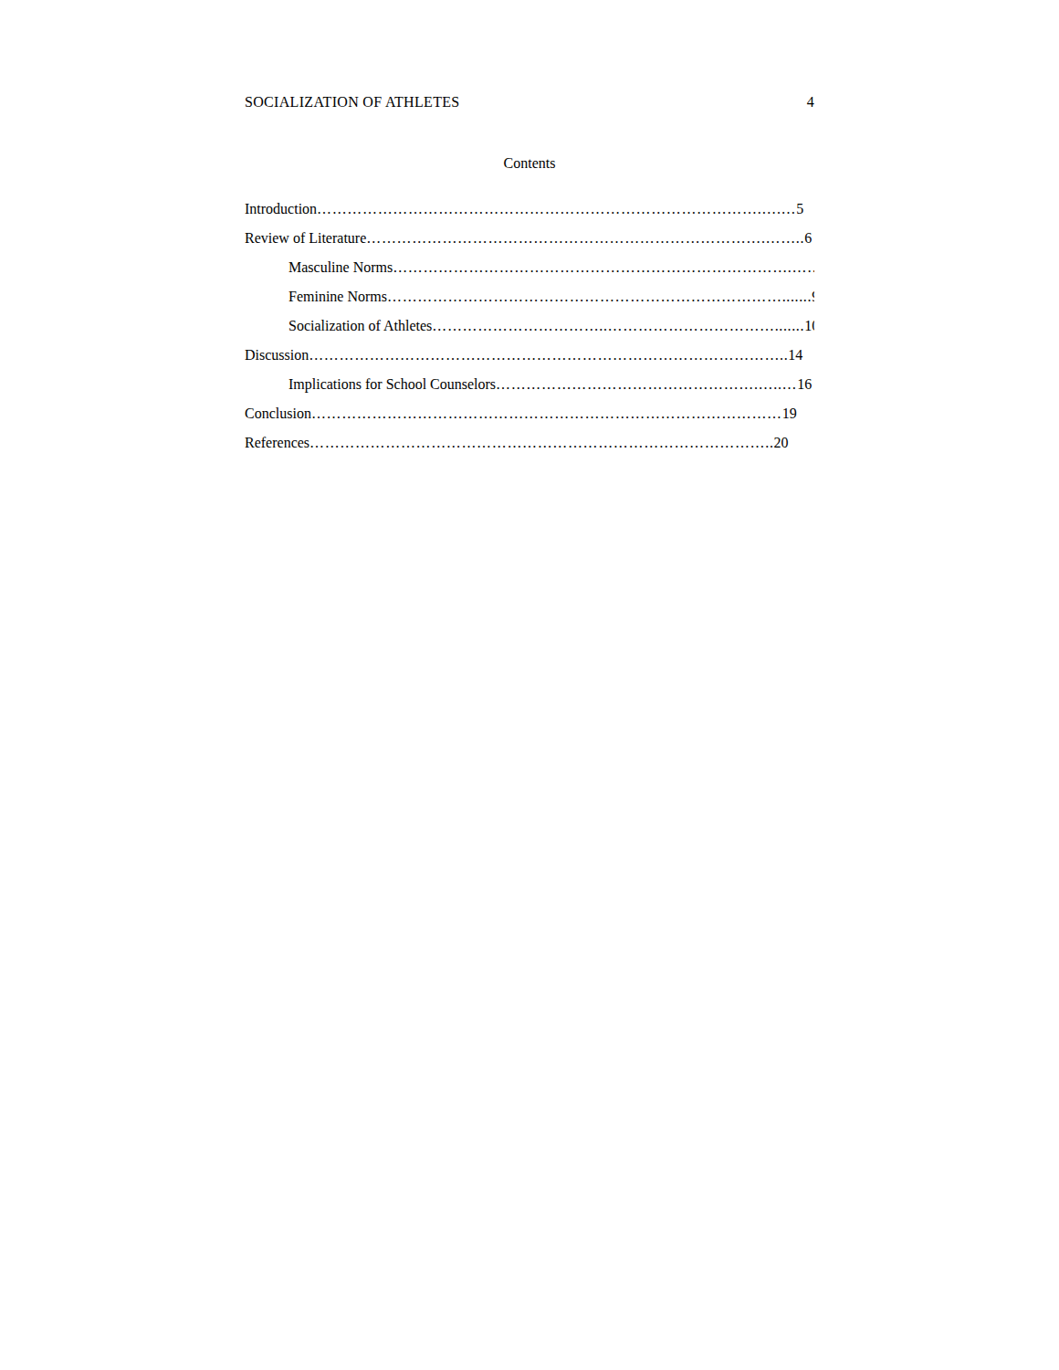Socialization of Athletes 4
Contents
Introduction…………………………………………………………………………….….…5
Review of Literature…………………………………………………………………….…….. 6
Masculine Norms…………………………………………………………………….…….. 6
Feminine Norms……………………………………………………………………....... 9
Socialization of Athletes……………………………..……………………………....... 10
Discussion………………………………………………………………………………….. 14
Implications for School Counselors…………………………………………….…..…16
Conclusion…………………………………………………………………………………19
References……………………………………………………………………………….. 20